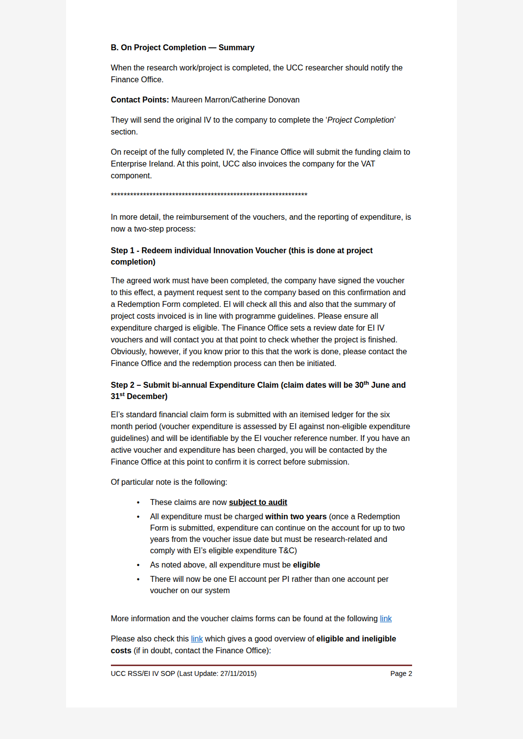B. On Project Completion — Summary
When the research work/project is completed, the UCC researcher should notify the Finance Office.
Contact Points: Maureen Marron/Catherine Donovan
They will send the original IV to the company to complete the ‘Project Completion’ section.
On receipt of the fully completed IV, the Finance Office will submit the funding claim to Enterprise Ireland. At this point, UCC also invoices the company for the VAT component.
*************************************************************
In more detail, the reimbursement of the vouchers, and the reporting of expenditure, is now a two-step process:
Step 1 - Redeem individual Innovation Voucher (this is done at project completion)
The agreed work must have been completed, the company have signed the voucher to this effect, a payment request sent to the company based on this confirmation and a Redemption Form completed. EI will check all this and also that the summary of project costs invoiced is in line with programme guidelines. Please ensure all expenditure charged is eligible. The Finance Office sets a review date for EI IV vouchers and will contact you at that point to check whether the project is finished. Obviously, however, if you know prior to this that the work is done, please contact the Finance Office and the redemption process can then be initiated.
Step 2 – Submit bi-annual Expenditure Claim (claim dates will be 30th June and 31st December)
EI’s standard financial claim form is submitted with an itemised ledger for the six month period (voucher expenditure is assessed by EI against non-eligible expenditure guidelines) and will be identifiable by the EI voucher reference number. If you have an active voucher and expenditure has been charged, you will be contacted by the Finance Office at this point to confirm it is correct before submission.
Of particular note is the following:
These claims are now subject to audit
All expenditure must be charged within two years (once a Redemption Form is submitted, expenditure can continue on the account for up to two years from the voucher issue date but must be research-related and comply with EI’s eligible expenditure T&C)
As noted above, all expenditure must be eligible
There will now be one EI account per PI rather than one account per voucher on our system
More information and the voucher claims forms can be found at the following link
Please also check this link which gives a good overview of eligible and ineligible costs (if in doubt, contact the Finance Office):
UCC RSS/EI IV SOP (Last Update: 27/11/2015) Page 2